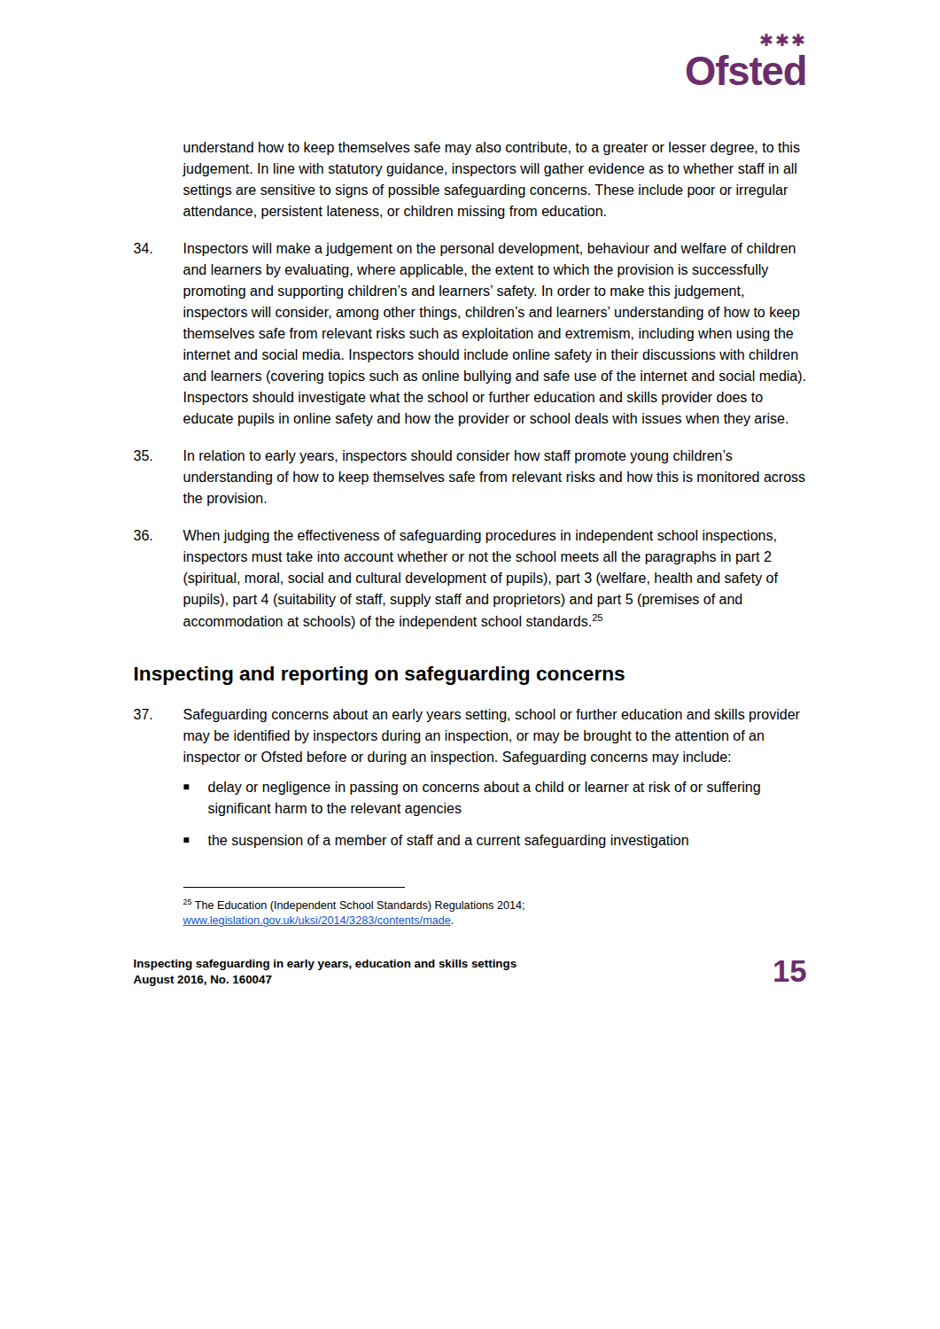✱✱✱ Ofsted
understand how to keep themselves safe may also contribute, to a greater or lesser degree, to this judgement. In line with statutory guidance, inspectors will gather evidence as to whether staff in all settings are sensitive to signs of possible safeguarding concerns. These include poor or irregular attendance, persistent lateness, or children missing from education.
34. Inspectors will make a judgement on the personal development, behaviour and welfare of children and learners by evaluating, where applicable, the extent to which the provision is successfully promoting and supporting children’s and learners’ safety. In order to make this judgement, inspectors will consider, among other things, children’s and learners’ understanding of how to keep themselves safe from relevant risks such as exploitation and extremism, including when using the internet and social media. Inspectors should include online safety in their discussions with children and learners (covering topics such as online bullying and safe use of the internet and social media). Inspectors should investigate what the school or further education and skills provider does to educate pupils in online safety and how the provider or school deals with issues when they arise.
35. In relation to early years, inspectors should consider how staff promote young children’s understanding of how to keep themselves safe from relevant risks and how this is monitored across the provision.
36. When judging the effectiveness of safeguarding procedures in independent school inspections, inspectors must take into account whether or not the school meets all the paragraphs in part 2 (spiritual, moral, social and cultural development of pupils), part 3 (welfare, health and safety of pupils), part 4 (suitability of staff, supply staff and proprietors) and part 5 (premises of and accommodation at schools) of the independent school standards.25
Inspecting and reporting on safeguarding concerns
37. Safeguarding concerns about an early years setting, school or further education and skills provider may be identified by inspectors during an inspection, or may be brought to the attention of an inspector or Ofsted before or during an inspection. Safeguarding concerns may include:
delay or negligence in passing on concerns about a child or learner at risk of or suffering significant harm to the relevant agencies
the suspension of a member of staff and a current safeguarding investigation
25 The Education (Independent School Standards) Regulations 2014;
www.legislation.gov.uk/uksi/2014/3283/contents/made.
Inspecting safeguarding in early years, education and skills settings
August 2016, No. 160047
15